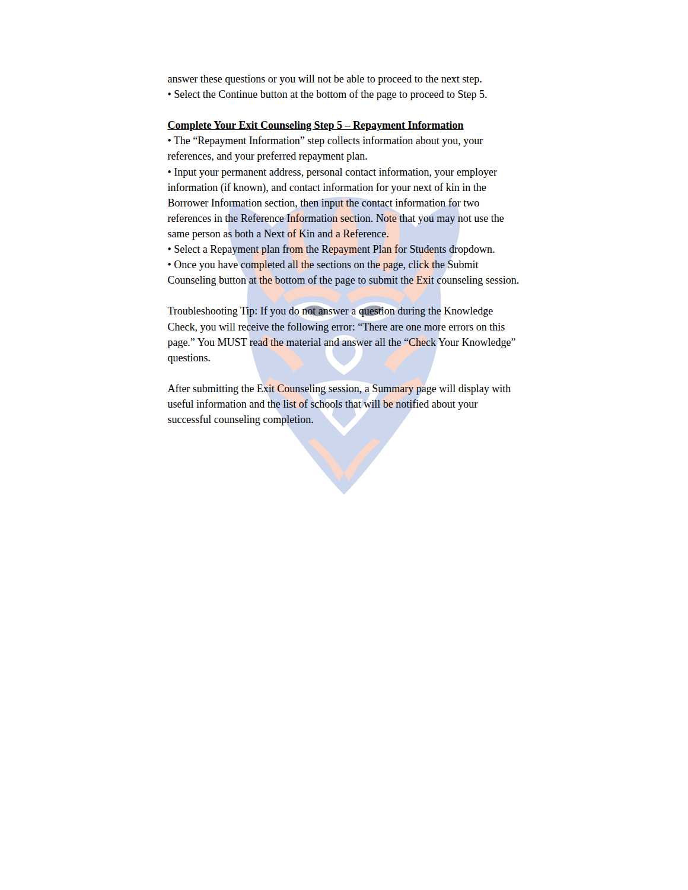answer these questions or you will not be able to proceed to the next step.
• Select the Continue button at the bottom of the page to proceed to Step 5.
Complete Your Exit Counseling Step 5 – Repayment Information
• The “Repayment Information” step collects information about you, your references, and your preferred repayment plan.
• Input your permanent address, personal contact information, your employer information (if known), and contact information for your next of kin in the Borrower Information section, then input the contact information for two references in the Reference Information section. Note that you may not use the same person as both a Next of Kin and a Reference.
• Select a Repayment plan from the Repayment Plan for Students dropdown.
• Once you have completed all the sections on the page, click the Submit Counseling button at the bottom of the page to submit the Exit counseling session.
Troubleshooting Tip: If you do not answer a question during the Knowledge Check, you will receive the following error: “There are one more errors on this page.” You MUST read the material and answer all the “Check Your Knowledge” questions.
After submitting the Exit Counseling session, a Summary page will display with useful information and the list of schools that will be notified about your successful counseling completion.